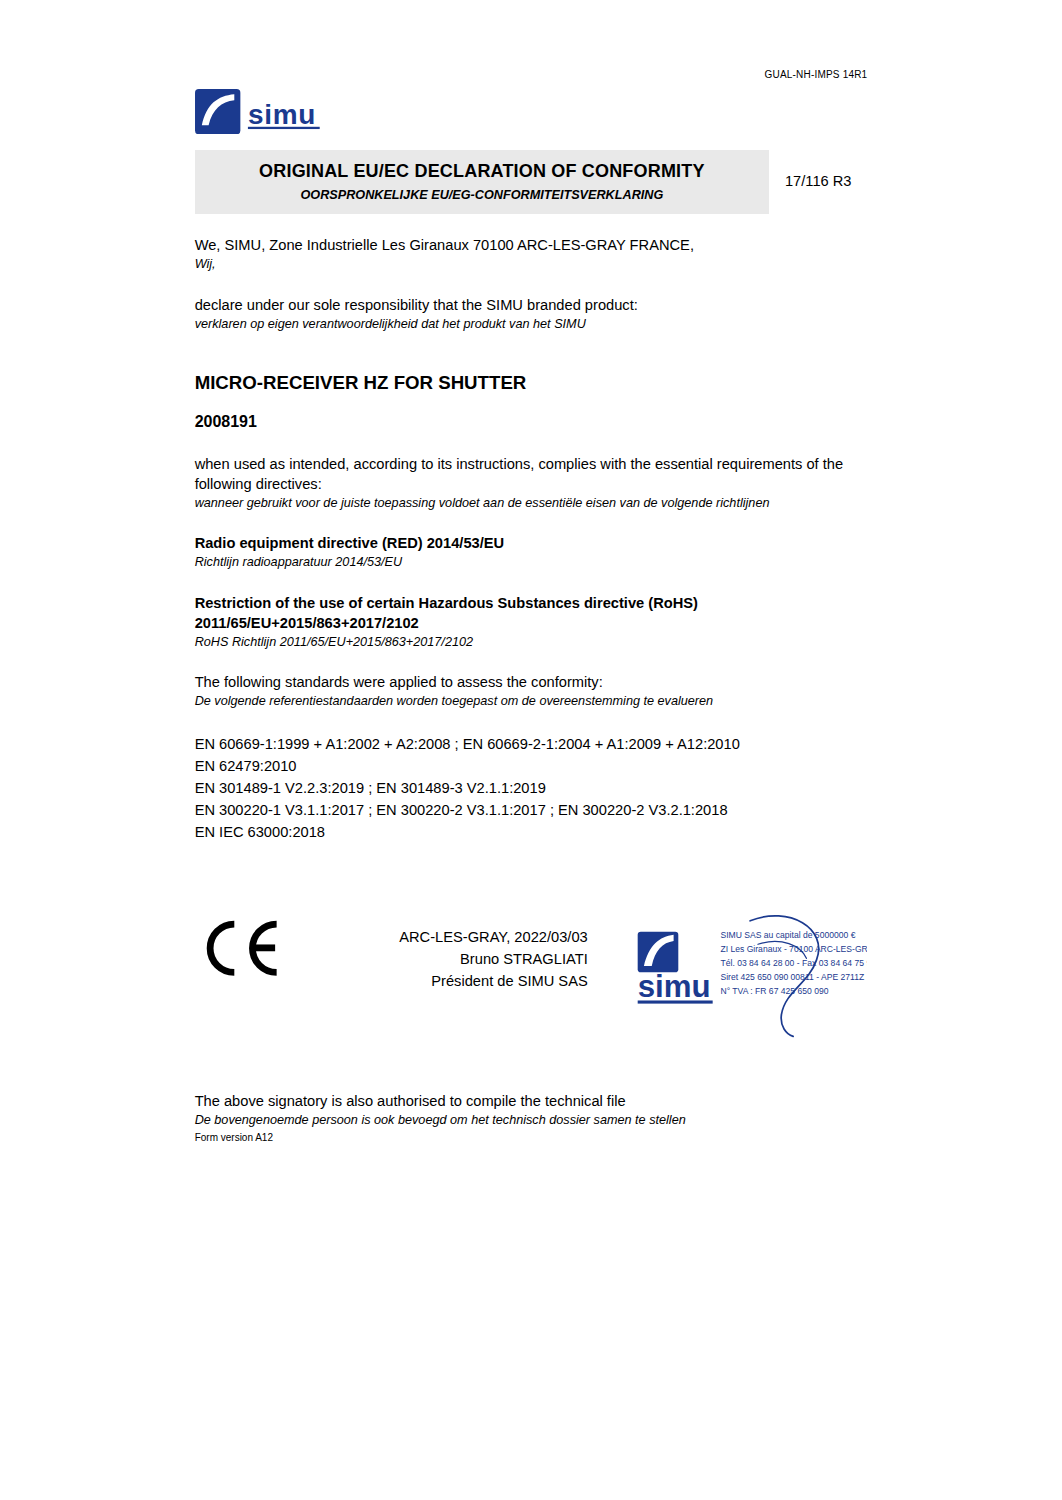GUAL-NH-IMPS 14R1
simu
ORIGINAL EU/EC DECLARATION OF CONFORMITY
OORSPRONKELIJKE EU/EG-CONFORMITEITSVERKLARING
17/116 R3
We, SIMU, Zone Industrielle Les Giranaux 70100 ARC-LES-GRAY FRANCE,
Wij,
declare under our sole responsibility that the SIMU branded product:
verklaren op eigen verantwoordelijkheid dat het produkt van het SIMU
MICRO-RECEIVER HZ FOR SHUTTER
2008191
when used as intended, according to its instructions, complies with the essential requirements of the following directives:
wanneer gebruikt voor de juiste toepassing voldoet aan de essentiële eisen van de volgende richtlijnen
Radio equipment directive (RED) 2014/53/EU
Richtlijn radioapparatuur 2014/53/EU
Restriction of the use of certain Hazardous Substances directive (RoHS) 2011/65/EU+2015/863+2017/2102
RoHS Richtlijn 2011/65/EU+2015/863+2017/2102
The following standards were applied to assess the conformity:
De volgende referentiestandaarden worden toegepast om de overeenstemming te evalueren
EN 60669‑1:1999 + A1:2002 + A2:2008 ; EN 60669‑2‑1:2004 + A1:2009 + A12:2010
EN 62479:2010
EN 301489‑1 V2.2.3:2019 ; EN 301489‑3 V2.1.1:2019
EN 300220‑1 V3.1.1:2017 ; EN 300220‑2 V3.1.1:2017 ; EN 300220‑2 V3.2.1:2018
EN IEC 63000:2018
ARC-LES-GRAY, 2022/03/03
Bruno STRAGLIATI
Président de SIMU SAS
simu SIMU SAS au capital de 5000000 € ZI Les Giranaux - 70100 ARC-LES-GRAY - FRANCE Tél. 03 84 64 28 00 - Fax 03 84 64 75 99 Siret 425 650 090 00811 - APE 2711Z N° TVA : FR 67 425 650 090
The above signatory is also authorised to compile the technical file
De bovengenoemde persoon is ook bevoegd om het technisch dossier samen te stellen
Form version A12